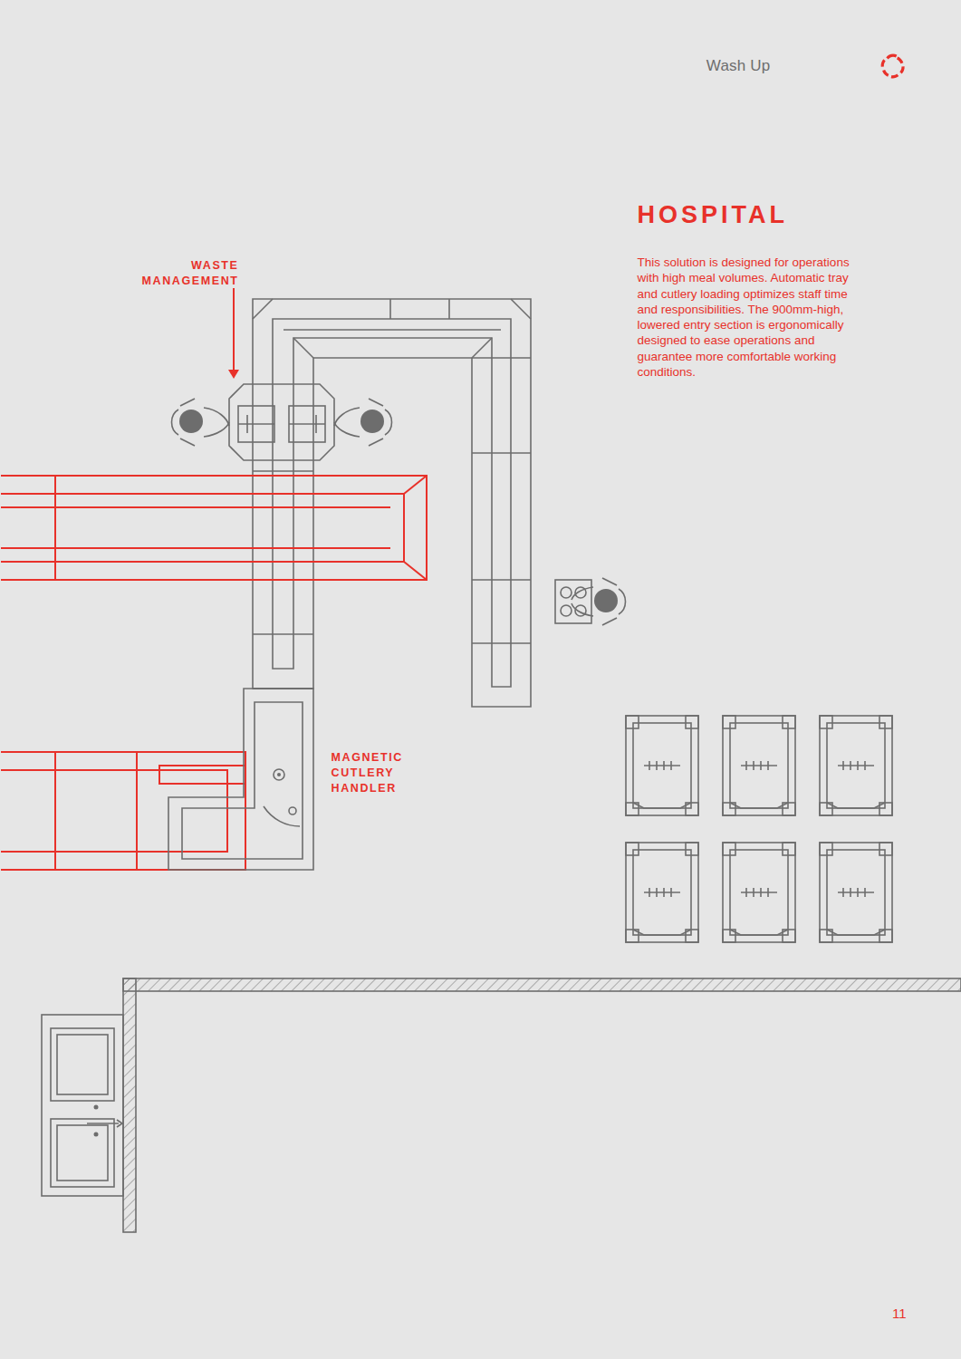Wash Up
HOSPITAL
This solution is designed for operations with high meal volumes. Automatic tray and cutlery loading optimizes staff time
and responsibilities. The 900mm-high, lowered entry section is ergonomically designed to ease operations and guarantee more comfortable working conditions.
WASTE
MANAGEMENT
MAGNETIC
CUTLERY
HANDLER
11